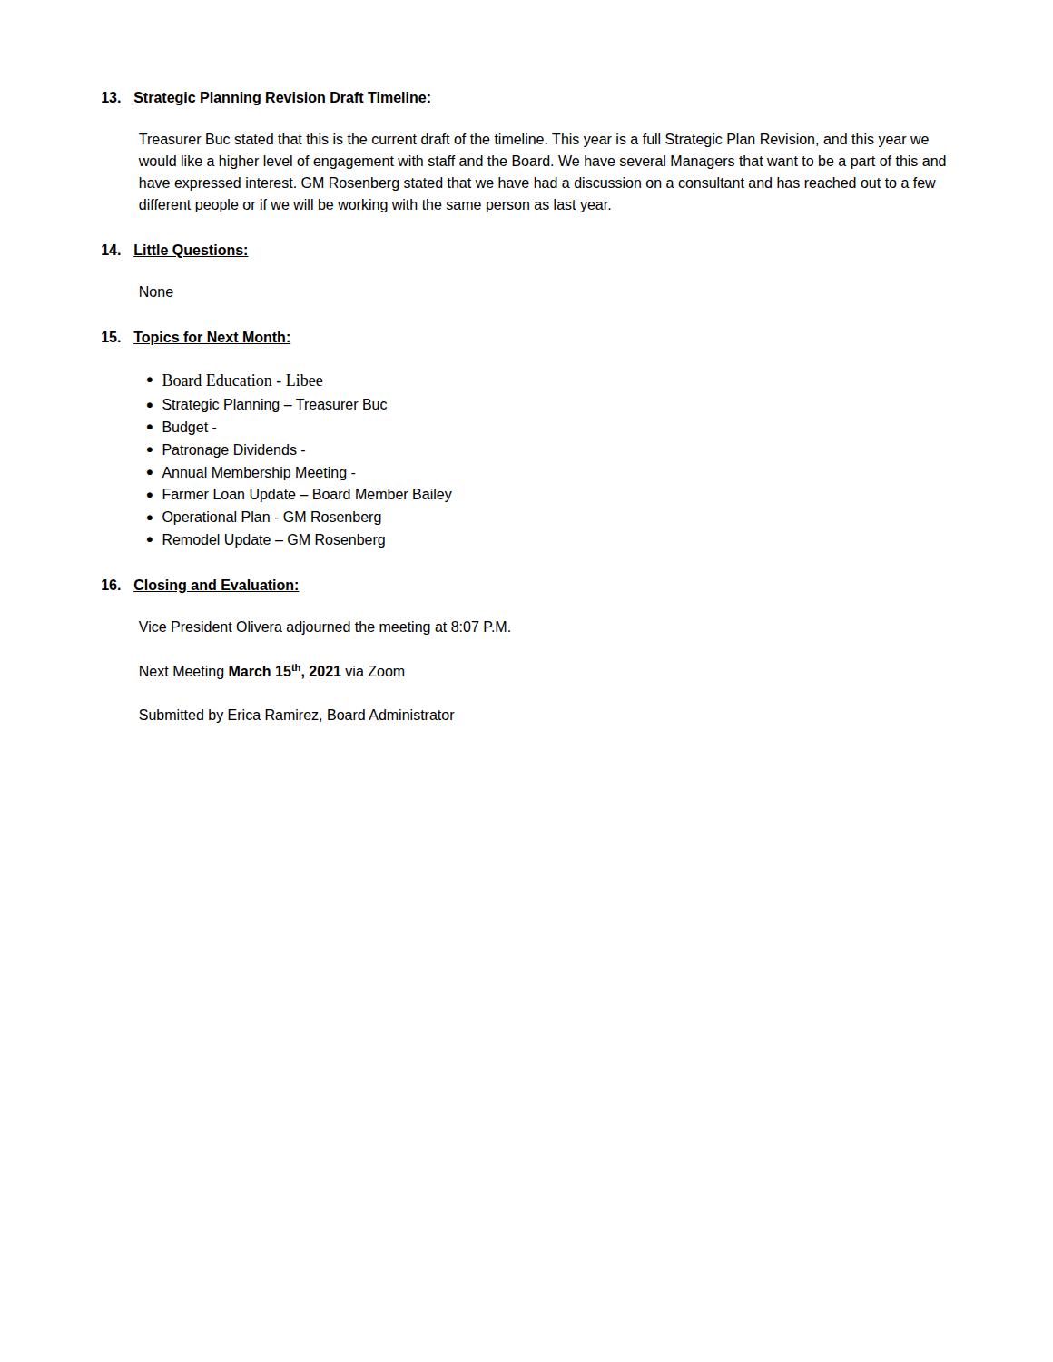Strategic Planning Revision Draft Timeline:
Treasurer Buc stated that this is the current draft of the timeline. This year is a full Strategic Plan Revision, and this year we would like a higher level of engagement with staff and the Board. We have several Managers that want to be a part of this and have expressed interest. GM Rosenberg stated that we have had a discussion on a consultant and has reached out to a few different people or if we will be working with the same person as last year.
Little Questions:
None
Topics for Next Month:
Board Education - Libee
Strategic Planning – Treasurer Buc
Budget -
Patronage Dividends -
Annual Membership Meeting -
Farmer Loan Update – Board Member Bailey
Operational Plan - GM Rosenberg
Remodel Update – GM Rosenberg
Closing and Evaluation:
Vice President Olivera adjourned the meeting at 8:07 P.M.
Next Meeting March 15th, 2021 via Zoom
Submitted by Erica Ramirez, Board Administrator